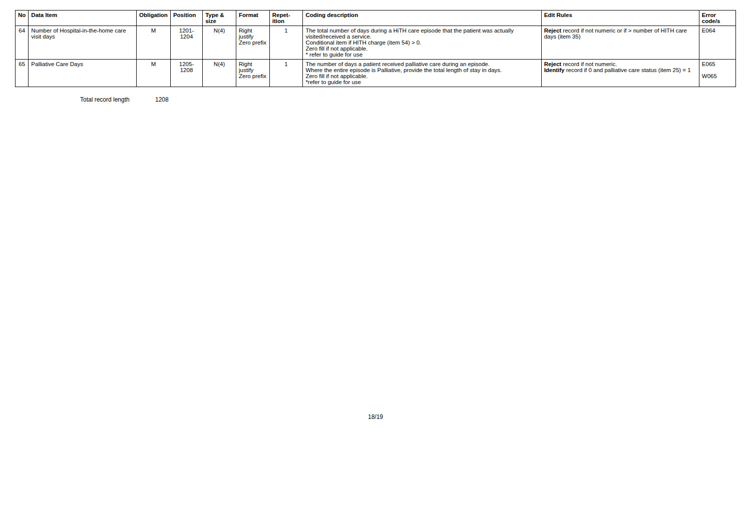| No | Data Item | Obligation | Position | Type & size | Format | Repet-ition | Coding description | Edit Rules | Error code/s |
| --- | --- | --- | --- | --- | --- | --- | --- | --- | --- |
| 64 | Number of Hospital-in-the-home care visit days | M | 1201-1204 | N(4) | Right justify Zero prefix | 1 | The total number of days during a HiTH care episode that the patient was actually visited/received a service. Conditional item if HITH charge (item 54) > 0. Zero fill if not applicable. * refer to guide for use | Reject record if not numeric or if > number of HITH care days (item 35) | E064 |
| 65 | Palliative Care Days | M | 1205-1208 | N(4) | Right justify Zero prefix | 1 | The number of days a patient received palliative care during an episode. Where the entire episode is Palliative, provide the total length of stay in days. Zero fill if not applicable. *refer to guide for use | Reject record if not numeric. Identify record if 0 and palliative care status (item 25) = 1 | E065 W065 |
Total record length1208
18/19